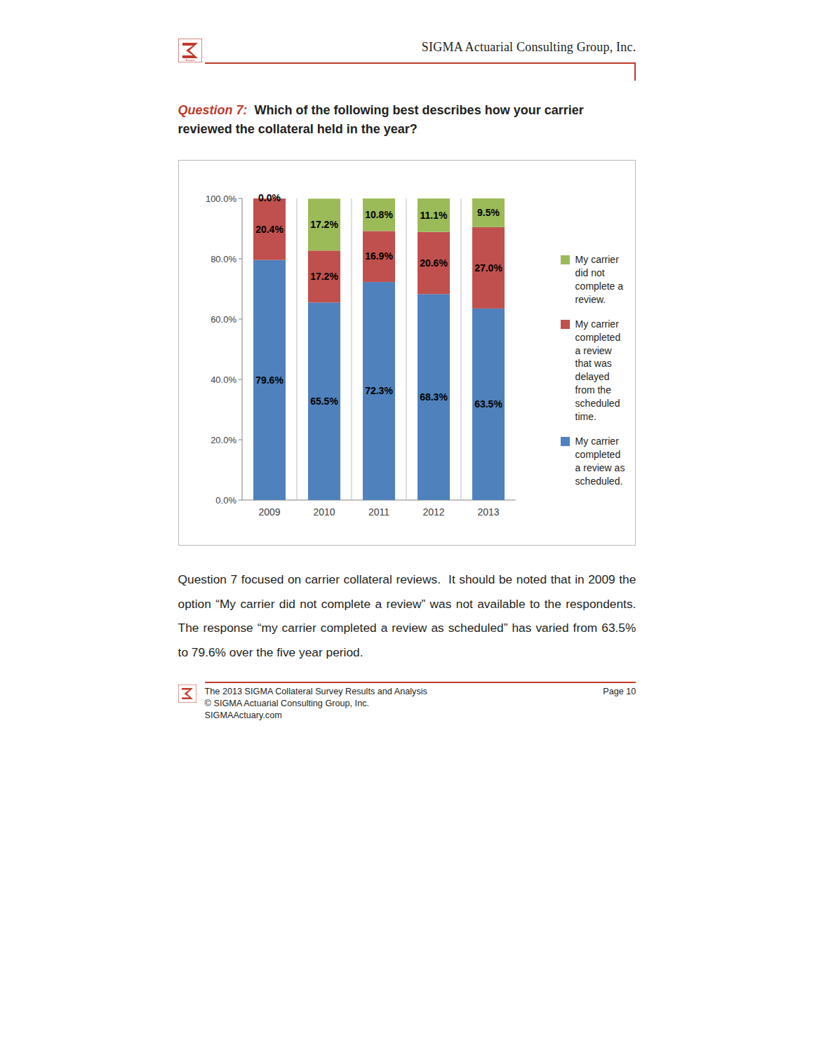Actuarial
SIGMA Actuarial Consulting Group, Inc.
Question 7: Which of the following best describes how your carrier reviewed the collateral held in the year?
100.0% 80.0% 60.0% 40.0% 20.0% 0.0% 0.0% 20.4% 79.6% 17.2% 17.2% 65.5% 10.8% 16.9% 72.3% 11.1% 20.6% 68.3% 9.5% 27.0% 63.5% 2009 2010 2011 2012 2013
My carrier did not complete a review.
My carrier completed a review that was delayed from the scheduled time.
My carrier completed a review as scheduled.
Question 7 focused on carrier collateral reviews. It should be noted that in 2009 the option “My carrier did not complete a review” was not available to the respondents. The response “my carrier completed a review as scheduled” has varied from 63.5% to 79.6% over the five year period.
The 2013 SIGMA Collateral Survey Results and Analysis © SIGMA Actuarial Consulting Group, Inc. SIGMAActuary.com
Page 10